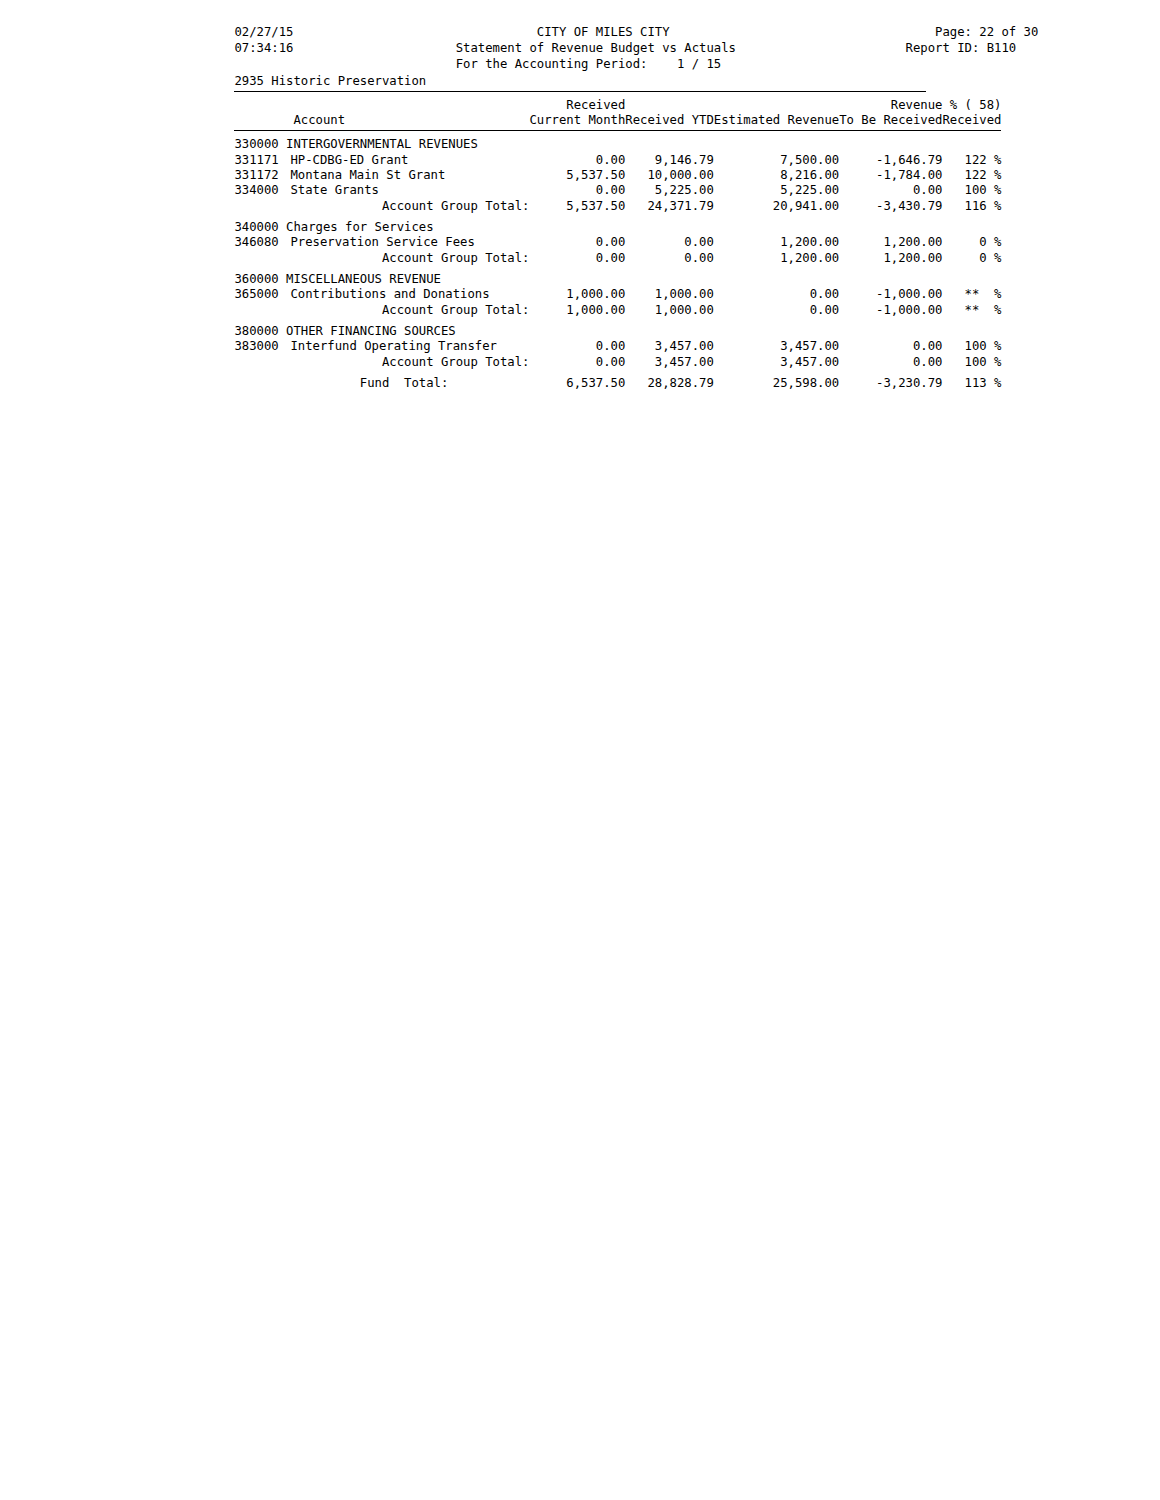02/27/15                                 CITY OF MILES CITY                                    Page: 22 of 30
07:34:16                      Statement of Revenue Budget vs Actuals                       Report ID: B110
                              For the Accounting Period:    1 / 15
2935 Historic Preservation
| | Received | | | Revenue | % ( 58) |
| Account | Current Month | Received YTD | Estimated Revenue | To Be Received | Received |
| 330000 INTERGOVERNMENTAL REVENUES |
| 331171 | HP-CDBG-ED Grant | 0.00 | 9,146.79 | 7,500.00 | -1,646.79 | 122 % |
| 331172 | Montana Main St Grant | 5,537.50 | 10,000.00 | 8,216.00 | -1,784.00 | 122 % |
| 334000 | State Grants | 0.00 | 5,225.00 | 5,225.00 | 0.00 | 100 % |
| Account Group Total: | 5,537.50 | 24,371.79 | 20,941.00 | -3,430.79 | 116 % |
| 340000 Charges for Services |
| 346080 | Preservation Service Fees | 0.00 | 0.00 | 1,200.00 | 1,200.00 | 0 % |
| Account Group Total: | 0.00 | 0.00 | 1,200.00 | 1,200.00 | 0 % |
| 360000 MISCELLANEOUS REVENUE |
| 365000 | Contributions and Donations | 1,000.00 | 1,000.00 | 0.00 | -1,000.00 | ** % |
| Account Group Total: | 1,000.00 | 1,000.00 | 0.00 | -1,000.00 | ** % |
| 380000 OTHER FINANCING SOURCES |
| 383000 | Interfund Operating Transfer | 0.00 | 3,457.00 | 3,457.00 | 0.00 | 100 % |
| Account Group Total: | 0.00 | 3,457.00 | 3,457.00 | 0.00 | 100 % |
| Fund Total: | 6,537.50 | 28,828.79 | 25,598.00 | -3,230.79 | 113 % |